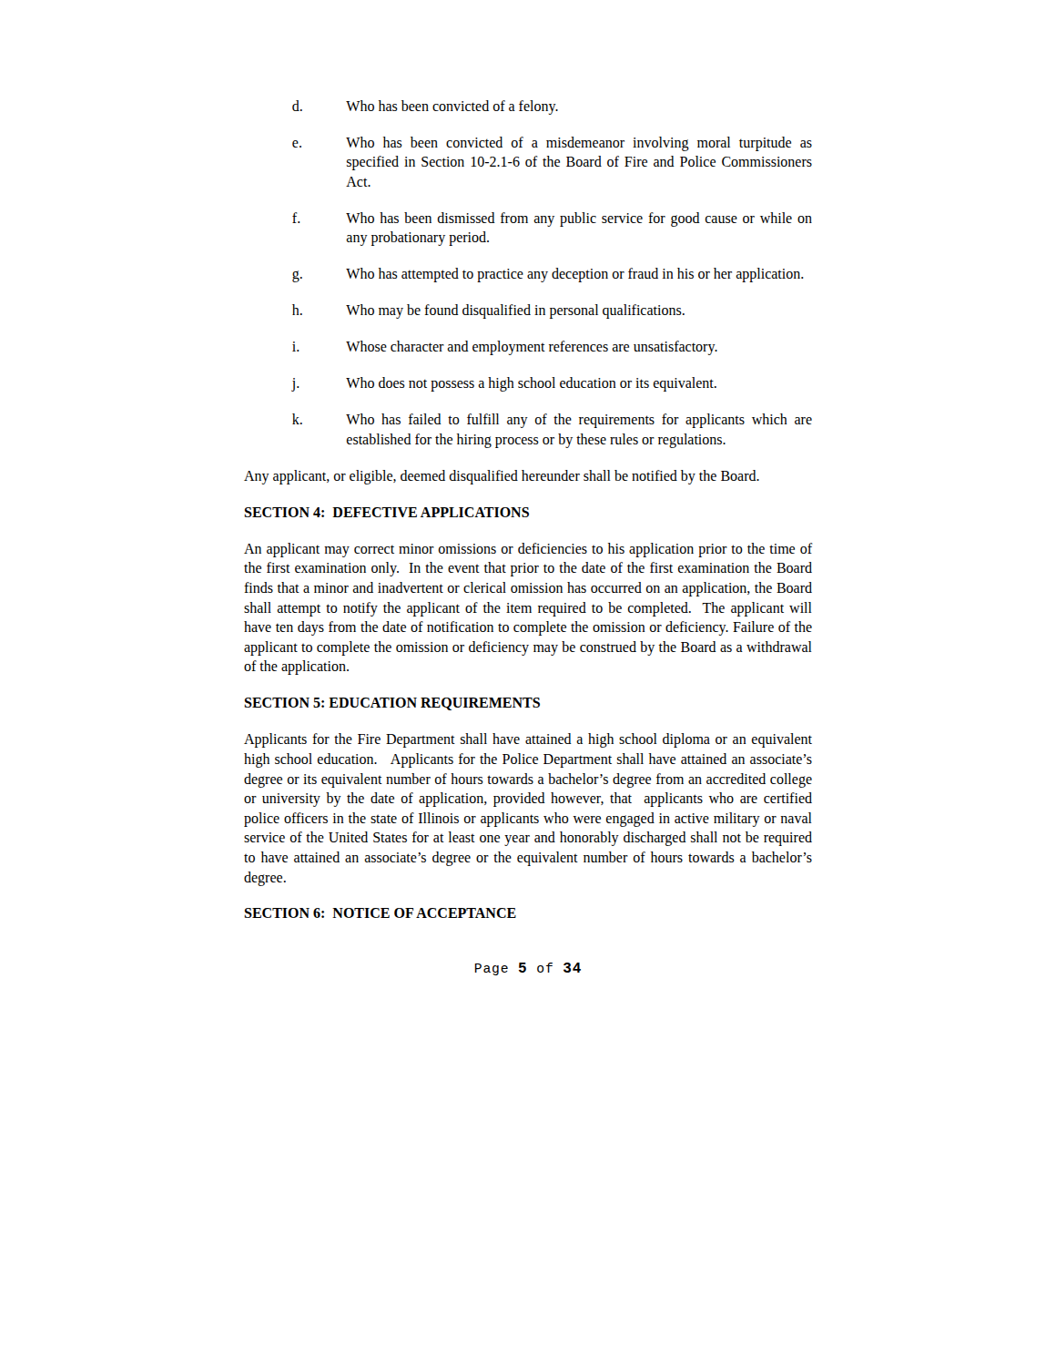d. Who has been convicted of a felony.
e. Who has been convicted of a misdemeanor involving moral turpitude as specified in Section 10-2.1-6 of the Board of Fire and Police Commissioners Act.
f. Who has been dismissed from any public service for good cause or while on any probationary period.
g. Who has attempted to practice any deception or fraud in his or her application.
h. Who may be found disqualified in personal qualifications.
i. Whose character and employment references are unsatisfactory.
j. Who does not possess a high school education or its equivalent.
k. Who has failed to fulfill any of the requirements for applicants which are established for the hiring process or by these rules or regulations.
Any applicant, or eligible, deemed disqualified hereunder shall be notified by the Board.
Section 4: Defective Applications
An applicant may correct minor omissions or deficiencies to his application prior to the time of the first examination only. In the event that prior to the date of the first examination the Board finds that a minor and inadvertent or clerical omission has occurred on an application, the Board shall attempt to notify the applicant of the item required to be completed. The applicant will have ten days from the date of notification to complete the omission or deficiency. Failure of the applicant to complete the omission or deficiency may be construed by the Board as a withdrawal of the application.
Section 5: Education Requirements
Applicants for the Fire Department shall have attained a high school diploma or an equivalent high school education. Applicants for the Police Department shall have attained an associate’s degree or its equivalent number of hours towards a bachelor’s degree from an accredited college or university by the date of application, provided however, that applicants who are certified police officers in the state of Illinois or applicants who were engaged in active military or naval service of the United States for at least one year and honorably discharged shall not be required to have attained an associate’s degree or the equivalent number of hours towards a bachelor’s degree.
Section 6: Notice of Acceptance
Page 5 of 34